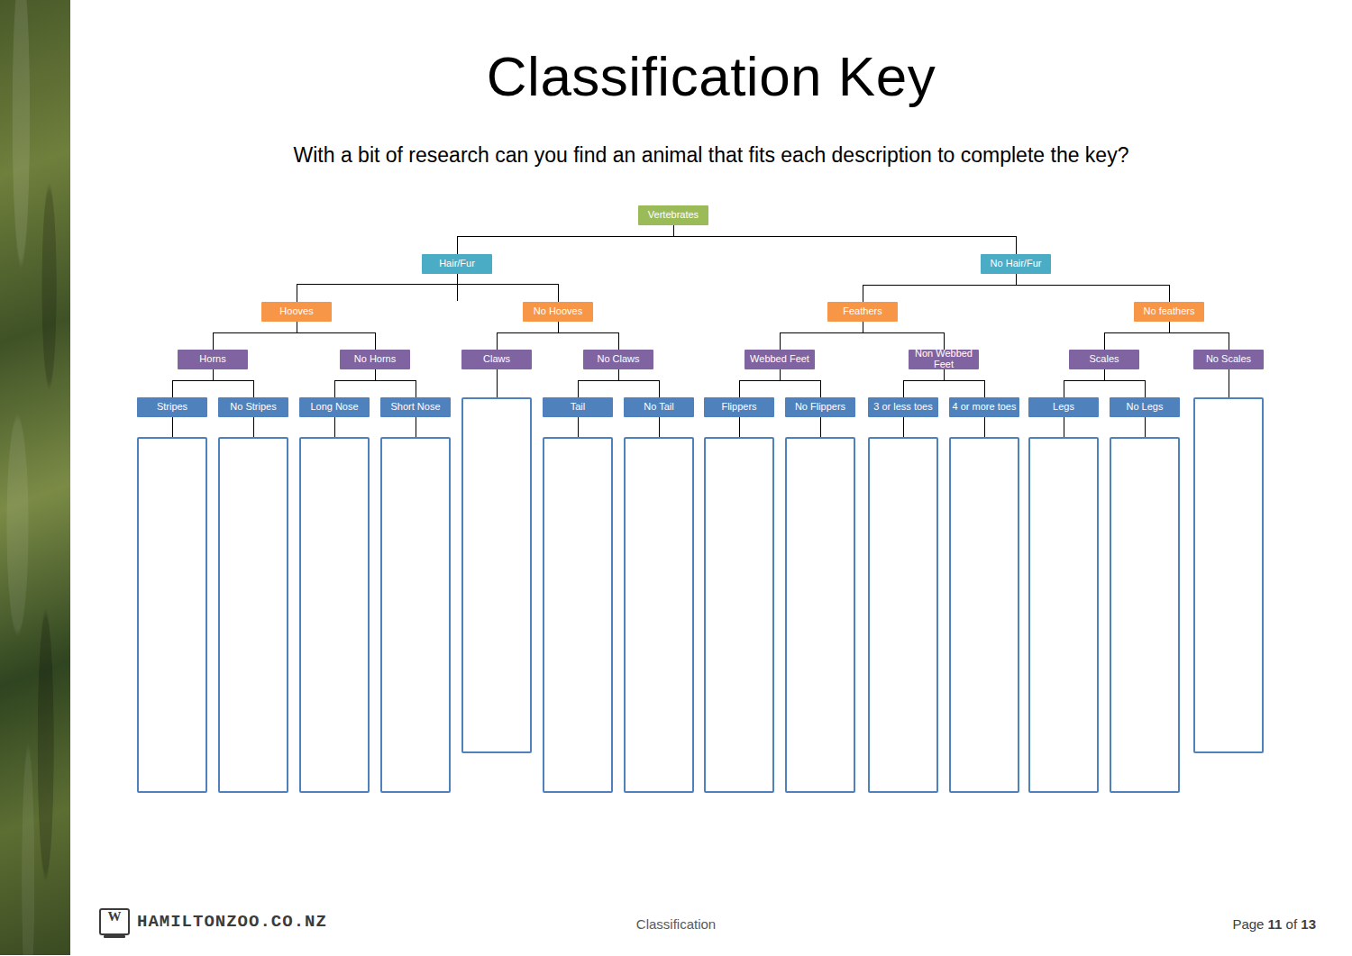Classification Key
With a bit of research can you find an animal that fits each description to complete the key?
Vertebrates
Hair/Fur
No Hair/Fur
Hooves
No Hooves
Feathers
No feathers
Horns
No Horns
Claws
No Claws
Webbed Feet
Non Webbed Feet
Scales
No Scales
Stripes
No Stripes
Long Nose
Short Nose
Tail
No Tail
Flippers
No Flippers
3 or less toes
4 or more toes
Legs
No Legs
HAMILTONZOO.CO.NZ
Classification
Page 11 of 13